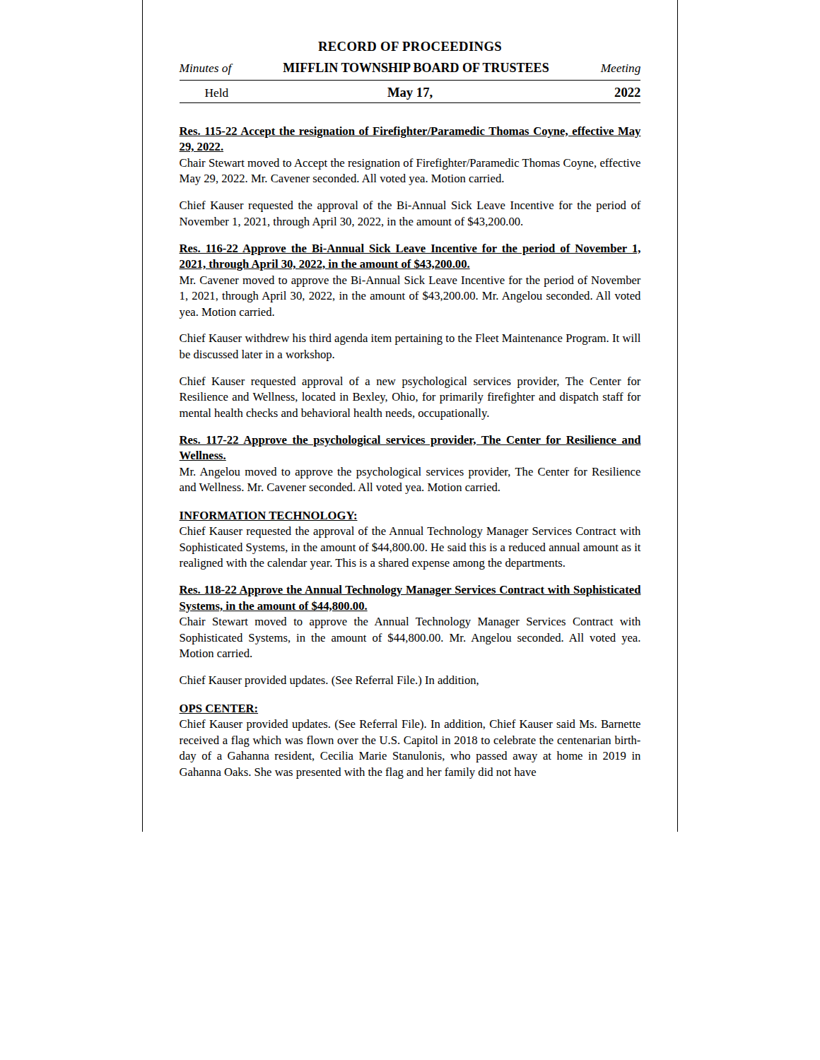RECORD OF PROCEEDINGS
Minutes of MIFFLIN TOWNSHIP BOARD OF TRUSTEES Meeting
Held May 17, 2022
Res. 115-22 Accept the resignation of Firefighter/Paramedic Thomas Coyne, effective May 29, 2022.
Chair Stewart moved to Accept the resignation of Firefighter/Paramedic Thomas Coyne, effective May 29, 2022. Mr. Cavener seconded. All voted yea. Motion carried.
Chief Kauser requested the approval of the Bi-Annual Sick Leave Incentive for the period of November 1, 2021, through April 30, 2022, in the amount of $43,200.00.
Res. 116-22 Approve the Bi-Annual Sick Leave Incentive for the period of November 1, 2021, through April 30, 2022, in the amount of $43,200.00.
Mr. Cavener moved to approve the Bi-Annual Sick Leave Incentive for the period of November 1, 2021, through April 30, 2022, in the amount of $43,200.00. Mr. Angelou seconded. All voted yea. Motion carried.
Chief Kauser withdrew his third agenda item pertaining to the Fleet Maintenance Program. It will be discussed later in a workshop.
Chief Kauser requested approval of a new psychological services provider, The Center for Resilience and Wellness, located in Bexley, Ohio, for primarily firefighter and dispatch staff for mental health checks and behavioral health needs, occupationally.
Res. 117-22 Approve the psychological services provider, The Center for Resilience and Wellness.
Mr. Angelou moved to approve the psychological services provider, The Center for Resilience and Wellness. Mr. Cavener seconded. All voted yea. Motion carried.
INFORMATION TECHNOLOGY:
Chief Kauser requested the approval of the Annual Technology Manager Services Contract with Sophisticated Systems, in the amount of $44,800.00. He said this is a reduced annual amount as it realigned with the calendar year. This is a shared expense among the departments.
Res. 118-22 Approve the Annual Technology Manager Services Contract with Sophisticated Systems, in the amount of $44,800.00.
Chair Stewart moved to approve the Annual Technology Manager Services Contract with Sophisticated Systems, in the amount of $44,800.00. Mr. Angelou seconded. All voted yea. Motion carried.
Chief Kauser provided updates. (See Referral File.) In addition,
OPS CENTER:
Chief Kauser provided updates. (See Referral File). In addition, Chief Kauser said Ms. Barnette received a flag which was flown over the U.S. Capitol in 2018 to celebrate the centenarian birthday of a Gahanna resident, Cecilia Marie Stanulonis, who passed away at home in 2019 in Gahanna Oaks. She was presented with the flag and her family did not have